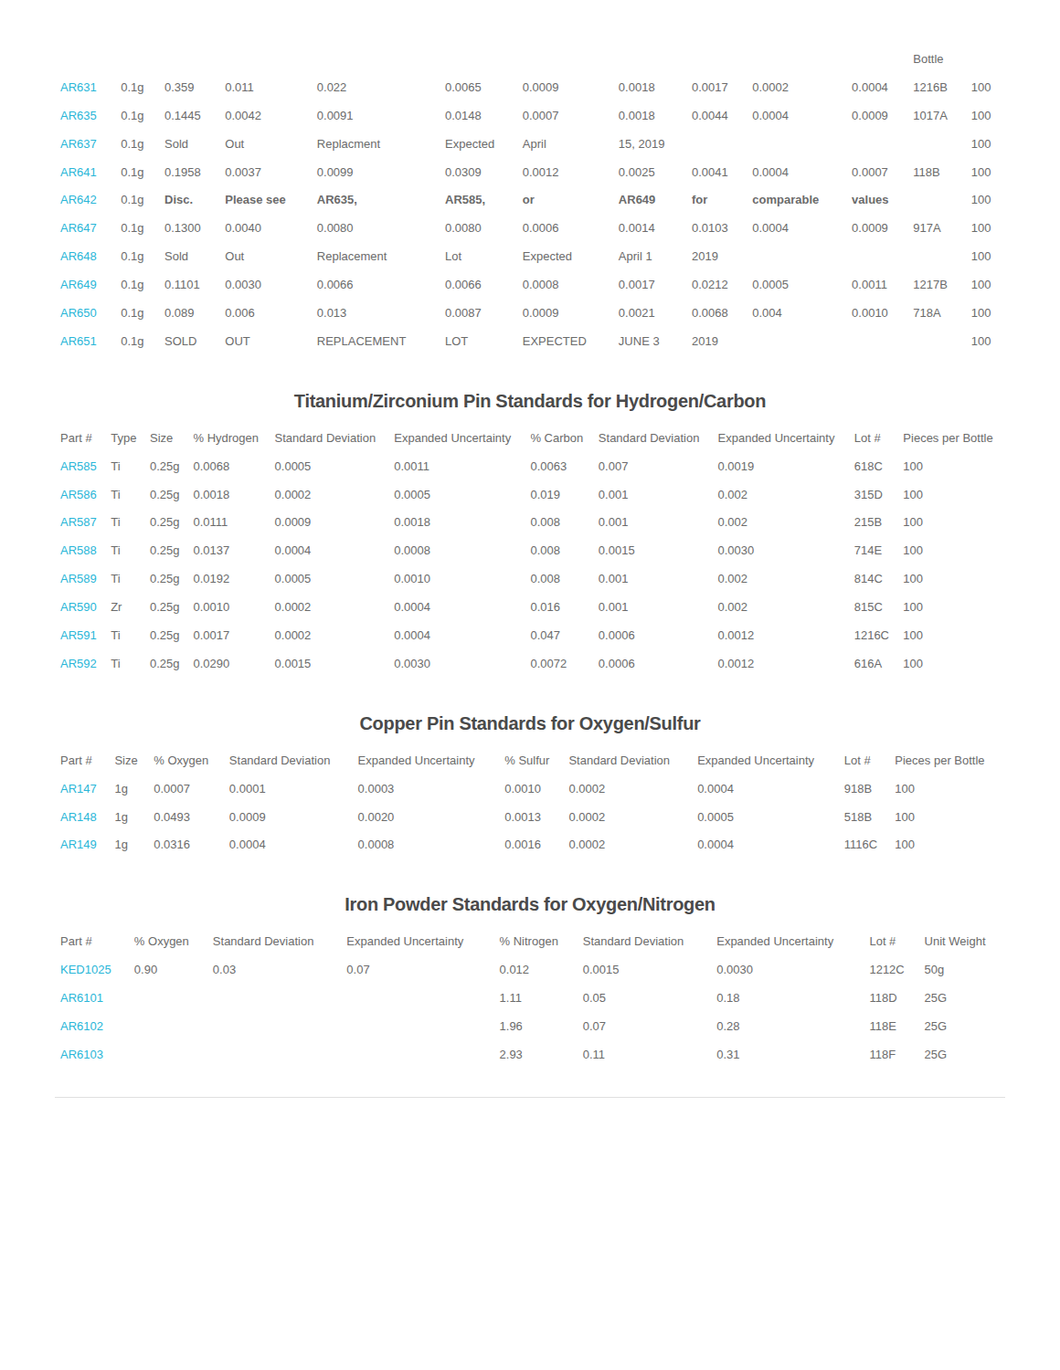| | Bottle |
| AR631 | 0.1g | 0.359 | 0.011 | 0.022 | 0.0065 | 0.0009 | 0.0018 | 0.0017 | 0.0002 | 0.0004 | 1216B | 100 |
| AR635 | 0.1g | 0.1445 | 0.0042 | 0.0091 | 0.0148 | 0.0007 | 0.0018 | 0.0044 | 0.0004 | 0.0009 | 1017A | 100 |
| AR637 | 0.1g | Sold | Out | Replacment | Expected | April | 15, 2019 | | | | | 100 |
| AR641 | 0.1g | 0.1958 | 0.0037 | 0.0099 | 0.0309 | 0.0012 | 0.0025 | 0.0041 | 0.0004 | 0.0007 | 118B | 100 |
| AR642 | 0.1g | Disc. | Please see | AR635, | AR585, | or | AR649 | for | comparable | values | | 100 |
| AR647 | 0.1g | 0.1300 | 0.0040 | 0.0080 | 0.0080 | 0.0006 | 0.0014 | 0.0103 | 0.0004 | 0.0009 | 917A | 100 |
| AR648 | 0.1g | Sold | Out | Replacement | Lot | Expected | April 1 | 2019 | | | | 100 |
| AR649 | 0.1g | 0.1101 | 0.0030 | 0.0066 | 0.0066 | 0.0008 | 0.0017 | 0.0212 | 0.0005 | 0.0011 | 1217B | 100 |
| AR650 | 0.1g | 0.089 | 0.006 | 0.013 | 0.0087 | 0.0009 | 0.0021 | 0.0068 | 0.004 | 0.0010 | 718A | 100 |
| AR651 | 0.1g | SOLD | OUT | REPLACEMENT | LOT | EXPECTED | JUNE 3 | 2019 | | | | 100 |
Titanium/Zirconium Pin Standards for Hydrogen/Carbon
| Part # | Type | Size | % Hydrogen | Standard Deviation | Expanded Uncertainty | % Carbon | Standard Deviation | Expanded Uncertainty | Lot # | Pieces per Bottle |
| --- | --- | --- | --- | --- | --- | --- | --- | --- | --- | --- |
| AR585 | Ti | 0.25g | 0.0068 | 0.0005 | 0.0011 | 0.0063 | 0.007 | 0.0019 | 618C | 100 |
| AR586 | Ti | 0.25g | 0.0018 | 0.0002 | 0.0005 | 0.019 | 0.001 | 0.002 | 315D | 100 |
| AR587 | Ti | 0.25g | 0.0111 | 0.0009 | 0.0018 | 0.008 | 0.001 | 0.002 | 215B | 100 |
| AR588 | Ti | 0.25g | 0.0137 | 0.0004 | 0.0008 | 0.008 | 0.0015 | 0.0030 | 714E | 100 |
| AR589 | Ti | 0.25g | 0.0192 | 0.0005 | 0.0010 | 0.008 | 0.001 | 0.002 | 814C | 100 |
| AR590 | Zr | 0.25g | 0.0010 | 0.0002 | 0.0004 | 0.016 | 0.001 | 0.002 | 815C | 100 |
| AR591 | Ti | 0.25g | 0.0017 | 0.0002 | 0.0004 | 0.047 | 0.0006 | 0.0012 | 1216C | 100 |
| AR592 | Ti | 0.25g | 0.0290 | 0.0015 | 0.0030 | 0.0072 | 0.0006 | 0.0012 | 616A | 100 |
Copper Pin Standards for Oxygen/Sulfur
| Part # | Size | % Oxygen | Standard Deviation | Expanded Uncertainty | % Sulfur | Standard Deviation | Expanded Uncertainty | Lot # | Pieces per Bottle |
| --- | --- | --- | --- | --- | --- | --- | --- | --- | --- |
| AR147 | 1g | 0.0007 | 0.0001 | 0.0003 | 0.0010 | 0.0002 | 0.0004 | 918B | 100 |
| AR148 | 1g | 0.0493 | 0.0009 | 0.0020 | 0.0013 | 0.0002 | 0.0005 | 518B | 100 |
| AR149 | 1g | 0.0316 | 0.0004 | 0.0008 | 0.0016 | 0.0002 | 0.0004 | 1116C | 100 |
Iron Powder Standards for Oxygen/Nitrogen
| Part # | % Oxygen | Standard Deviation | Expanded Uncertainty | % Nitrogen | Standard Deviation | Expanded Uncertainty | Lot # | Unit Weight |
| --- | --- | --- | --- | --- | --- | --- | --- | --- |
| KED1025 | 0.90 | 0.03 | 0.07 | 0.012 | 0.0015 | 0.0030 | 1212C | 50g |
| AR6101 | | | | 1.11 | 0.05 | 0.18 | 118D | 25G |
| AR6102 | | | | 1.96 | 0.07 | 0.28 | 118E | 25G |
| AR6103 | | | | 2.93 | 0.11 | 0.31 | 118F | 25G |